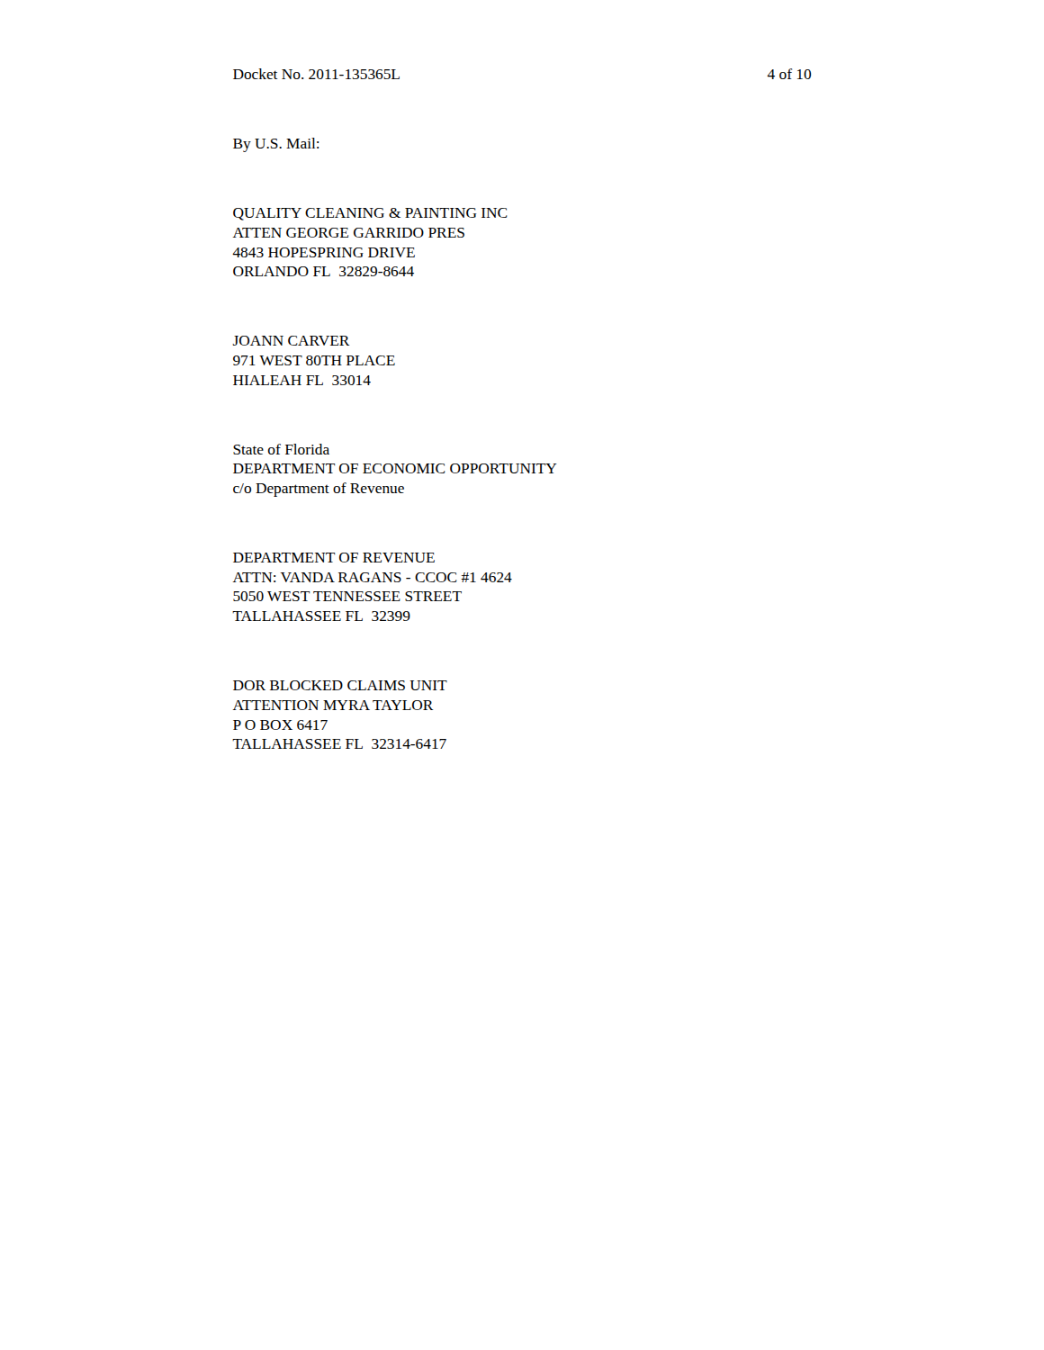Docket No. 2011-135365L 4 of 10
By U.S. Mail:
QUALITY CLEANING & PAINTING INC
ATTEN GEORGE GARRIDO PRES
4843 HOPESPRING DRIVE
ORLANDO FL 32829-8644
JOANN CARVER
971 WEST 80TH PLACE
HIALEAH FL 33014
State of Florida
DEPARTMENT OF ECONOMIC OPPORTUNITY
c/o Department of Revenue
DEPARTMENT OF REVENUE
ATTN: VANDA RAGANS - CCOC #1 4624
5050 WEST TENNESSEE STREET
TALLAHASSEE FL 32399
DOR BLOCKED CLAIMS UNIT
ATTENTION MYRA TAYLOR
P O BOX 6417
TALLAHASSEE FL 32314-6417